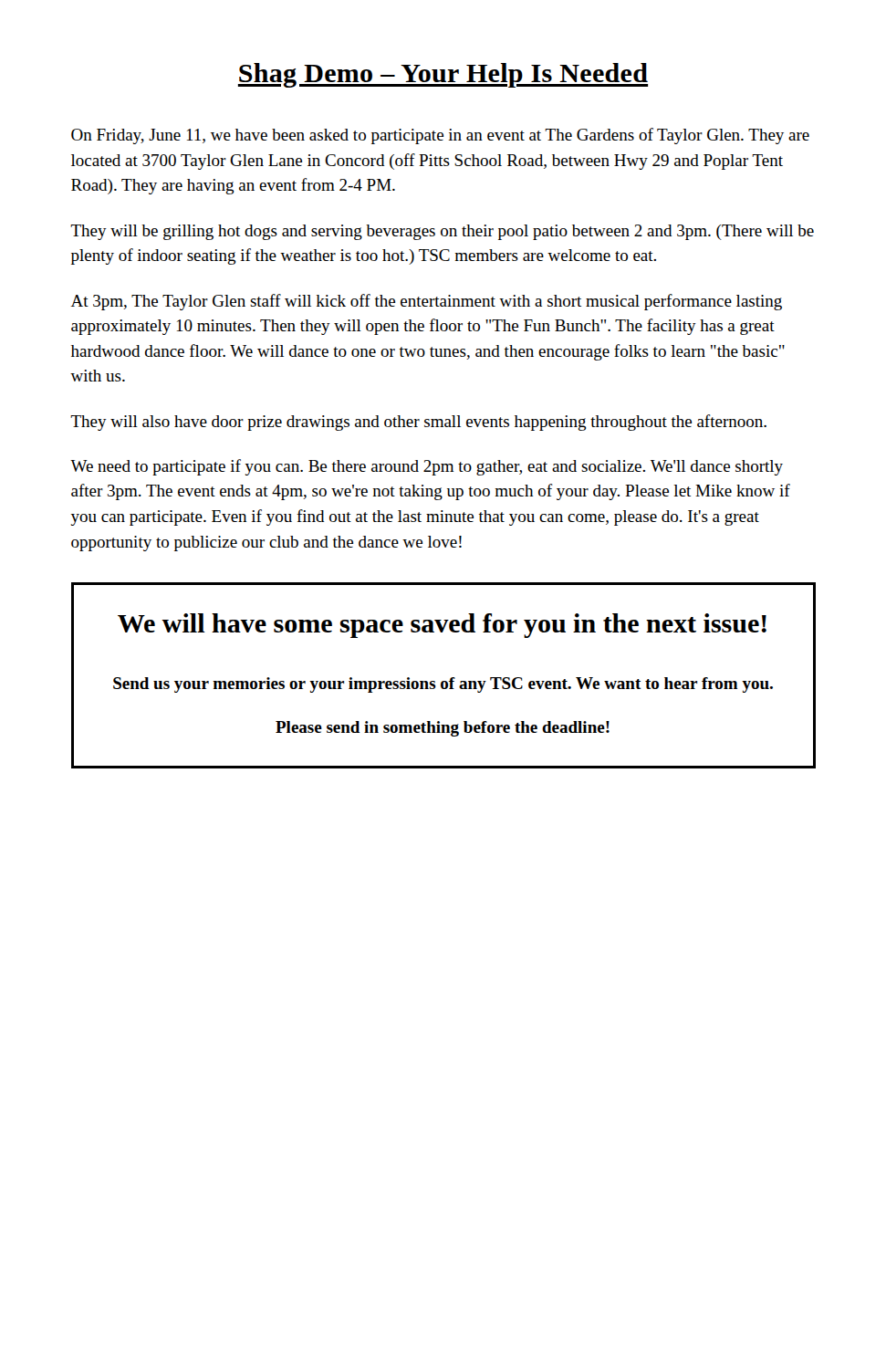Shag Demo – Your Help Is Needed
On Friday, June 11, we have been asked to participate in an event at The Gardens of Taylor Glen. They are located at 3700 Taylor Glen Lane in Concord (off Pitts School Road, between Hwy 29 and Poplar Tent Road). They are having an event from 2-4 PM.
They will be grilling hot dogs and serving beverages on their pool patio between 2 and 3pm. (There will be plenty of indoor seating if the weather is too hot.) TSC members are welcome to eat.
At 3pm, The Taylor Glen staff will kick off the entertainment with a short musical performance lasting approximately 10 minutes. Then they will open the floor to "The Fun Bunch". The facility has a great hardwood dance floor. We will dance to one or two tunes, and then encourage folks to learn "the basic" with us.
They will also have door prize drawings and other small events happening throughout the afternoon.
We need to participate if you can. Be there around 2pm to gather, eat and socialize. We'll dance shortly after 3pm. The event ends at 4pm, so we're not taking up too much of your day. Please let Mike know if you can participate. Even if you find out at the last minute that you can come, please do. It's a great opportunity to publicize our club and the dance we love!
We will have some space saved for you in the next issue!
Send us your memories or your impressions of any TSC event. We want to hear from you.
Please send in something before the deadline!